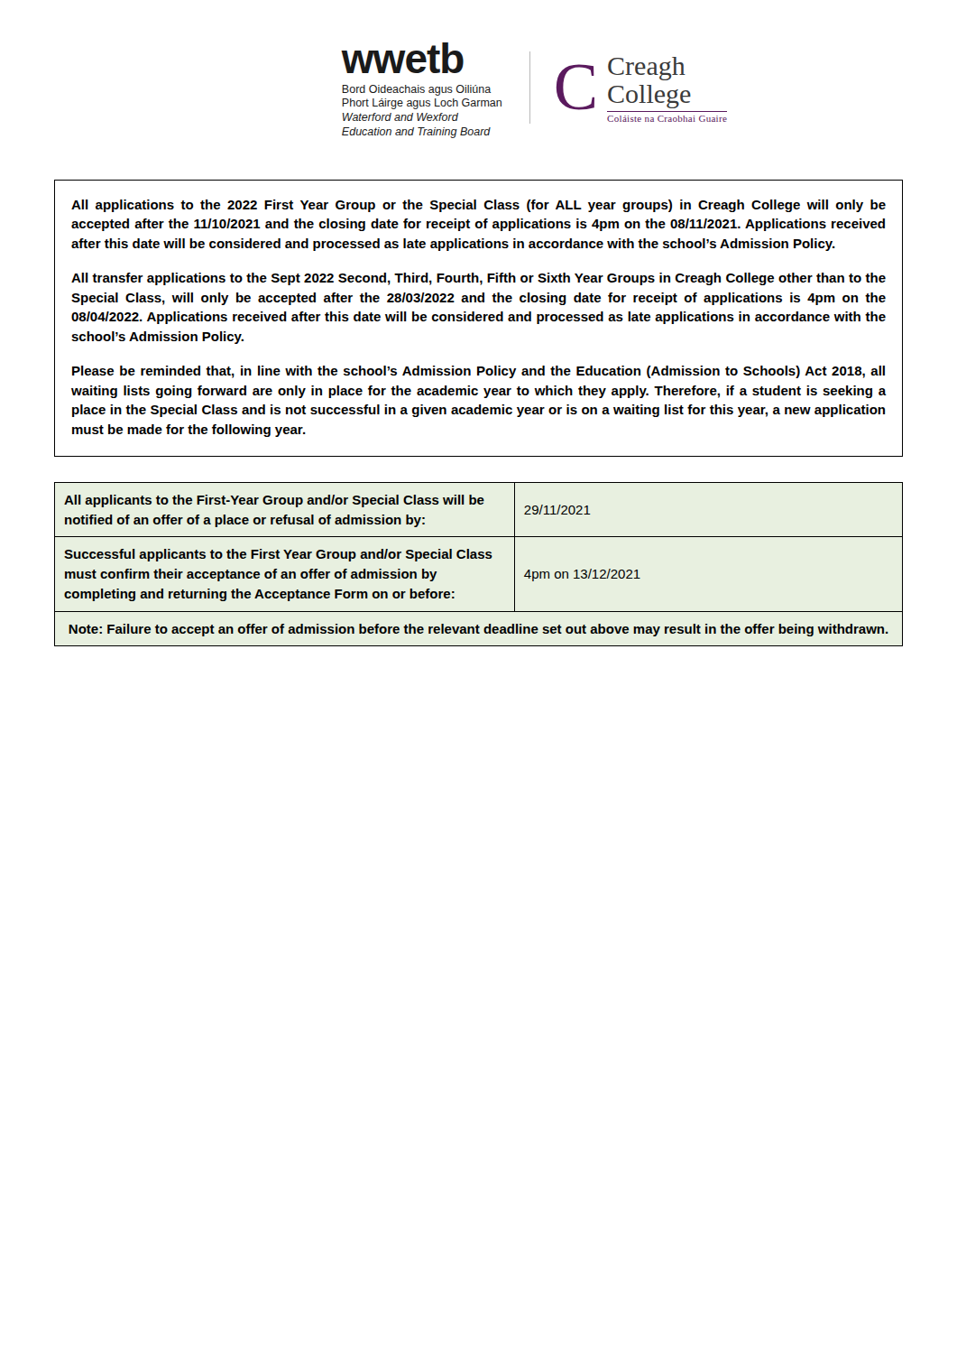wwetb
Bord Oideachais agus Oiliúna
Phort Láirge agus Loch Garman
Waterford and Wexford
Education and Training Board
C
Creagh
College
Coláiste na Craobhai Guaire
All applications to the 2022 First Year Group or the Special Class (for ALL year groups) in Creagh College will only be accepted after the 11/10/2021 and the closing date for receipt of applications is 4pm on the 08/11/2021. Applications received after this date will be considered and processed as late applications in accordance with the school’s Admission Policy.
All transfer applications to the Sept 2022 Second, Third, Fourth, Fifth or Sixth Year Groups in Creagh College other than to the Special Class, will only be accepted after the 28/03/2022 and the closing date for receipt of applications is 4pm on the 08/04/2022. Applications received after this date will be considered and processed as late applications in accordance with the school’s Admission Policy.
Please be reminded that, in line with the school’s Admission Policy and the Education (Admission to Schools) Act 2018, all waiting lists going forward are only in place for the academic year to which they apply. Therefore, if a student is seeking a place in the Special Class and is not successful in a given academic year or is on a waiting list for this year, a new application must be made for the following year.
| All applicants to the First-Year Group and/or Special Class will be notified of an offer of a place or refusal of admission by: | 29/11/2021 |
| Successful applicants to the First Year Group and/or Special Class must confirm their acceptance of an offer of admission by completing and returning the Acceptance Form on or before: | 4pm on 13/12/2021 |
| Note: Failure to accept an offer of admission before the relevant deadline set out above may result in the offer being withdrawn. |